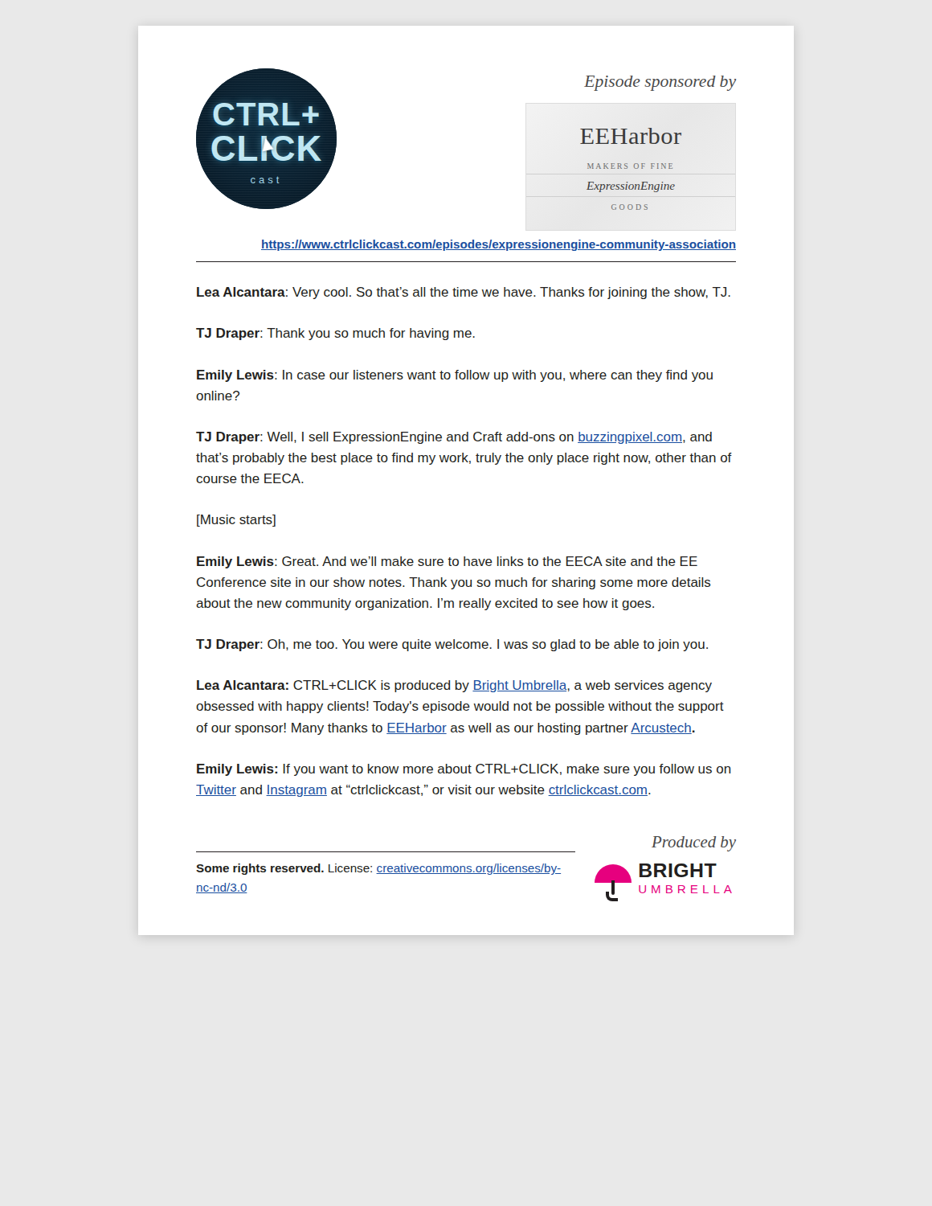CTRL+ CLICK cast
Episode sponsored by
EEHarbor
Makers of Fine
ExpressionEngine
Goods
https://www.ctrlclickcast.com/episodes/expressionengine-community-association
Lea Alcantara: Very cool. So that’s all the time we have. Thanks for joining the show, TJ.
TJ Draper: Thank you so much for having me.
Emily Lewis: In case our listeners want to follow up with you, where can they find you online?
TJ Draper: Well, I sell ExpressionEngine and Craft add-ons on buzzingpixel.com, and that’s probably the best place to find my work, truly the only place right now, other than of course the EECA.
[Music starts]
Emily Lewis: Great. And we’ll make sure to have links to the EECA site and the EE Conference site in our show notes. Thank you so much for sharing some more details about the new community organization. I’m really excited to see how it goes.
TJ Draper: Oh, me too. You were quite welcome. I was so glad to be able to join you.
Lea Alcantara: CTRL+CLICK is produced by Bright Umbrella, a web services agency obsessed with happy clients! Today's episode would not be possible without the support of our sponsor! Many thanks to EEHarbor as well as our hosting partner Arcustech.
Emily Lewis: If you want to know more about CTRL+CLICK, make sure you follow us on Twitter and Instagram at “ctrlclickcast,” or visit our website ctrlclickcast.com.
Some rights reserved. License: creativecommons.org/licenses/by-nc-nd/3.0
Produced by
BRIGHT
UMBRELLA